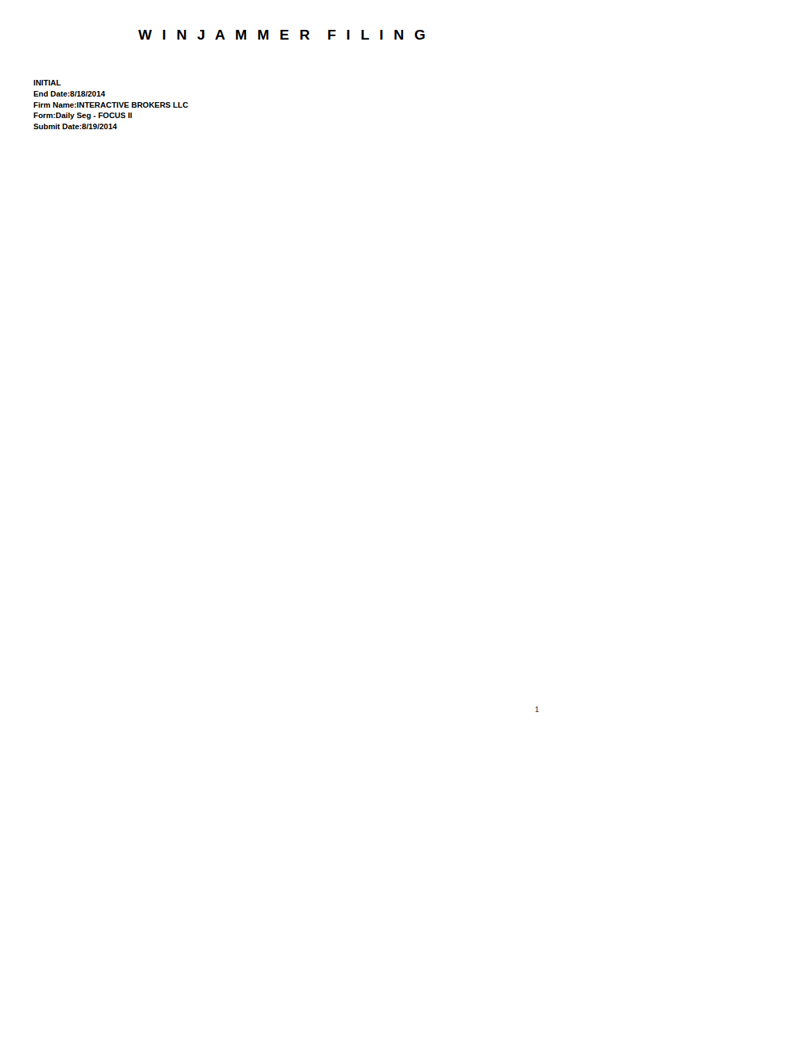W I N J A M M E R F I L I N G
INITIAL
End Date:8/18/2014
Firm Name:INTERACTIVE BROKERS LLC
Form:Daily Seg - FOCUS II
Submit Date:8/19/2014
1